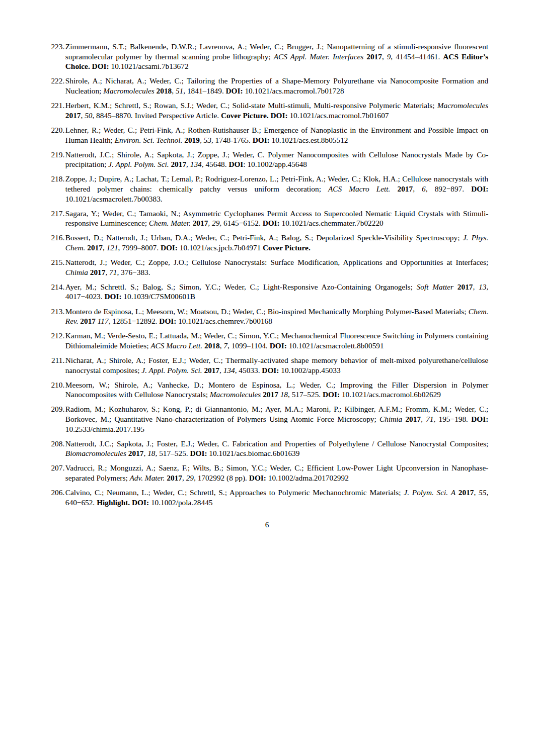223. Zimmermann, S.T.; Balkenende, D.W.R.; Lavrenova, A.; Weder, C.; Brugger, J.; Nanopatterning of a stimuli-responsive fluorescent supramolecular polymer by thermal scanning probe lithography; ACS Appl. Mater. Interfaces 2017, 9, 41454–41461. ACS Editor’s Choice. DOI: 10.1021/acsami.7b13672
222. Shirole, A.; Nicharat, A.; Weder, C.; Tailoring the Properties of a Shape-Memory Polyurethane via Nanocomposite Formation and Nucleation; Macromolecules 2018, 51, 1841–1849. DOI: 10.1021/acs.macromol.7b01728
221. Herbert, K.M.; Schrettl, S.; Rowan, S.J.; Weder, C.; Solid-state Multi-stimuli, Multi-responsive Polymeric Materials; Macromolecules 2017, 50, 8845–8870. Invited Perspective Article. Cover Picture. DOI: 10.1021/acs.macromol.7b01607
220. Lehner, R.; Weder, C.; Petri-Fink, A.; Rothen-Rutishauser B.; Emergence of Nanoplastic in the Environment and Possible Impact on Human Health; Environ. Sci. Technol. 2019, 53, 1748-1765. DOI: 10.1021/acs.est.8b05512
219. Natterodt, J.C.; Shirole, A.; Sapkota, J.; Zoppe, J.; Weder, C. Polymer Nanocomposites with Cellulose Nanocrystals Made by Co-precipitation; J. Appl. Polym. Sci. 2017, 134, 45648. DOI: 10.1002/app.45648
218. Zoppe, J.; Dupire, A.; Lachat, T.; Lemal, P.; Rodriguez-Lorenzo, L.; Petri-Fink, A.; Weder, C.; Klok, H.A.; Cellulose nanocrystals with tethered polymer chains: chemically patchy versus uniform decoration; ACS Macro Lett. 2017, 6, 892−897. DOI: 10.1021/acsmacrolett.7b00383.
217. Sagara, Y.; Weder, C.; Tamaoki, N.; Asymmetric Cyclophanes Permit Access to Supercooled Nematic Liquid Crystals with Stimuli-responsive Luminescence; Chem. Mater. 2017, 29, 6145−6152. DOI: 10.1021/acs.chemmater.7b02220
216. Bossert, D.; Natterodt, J.; Urban, D.A.; Weder, C.; Petri-Fink, A.; Balog, S.; Depolarized Speckle-Visibility Spectroscopy; J. Phys. Chem. 2017, 121, 7999–8007. DOI: 10.1021/acs.jpcb.7b04971 Cover Picture.
215. Natterodt, J.; Weder, C.; Zoppe, J.O.; Cellulose Nanocrystals: Surface Modification, Applications and Opportunities at Interfaces; Chimia 2017, 71, 376−383.
214. Ayer, M.; Schrettl. S.; Balog, S.; Simon, Y.C.; Weder, C.; Light-Responsive Azo-Containing Organogels; Soft Matter 2017, 13, 4017−4023. DOI: 10.1039/C7SM00601B
213. Montero de Espinosa, L.; Meesorn, W.; Moatsou, D.; Weder, C.; Bio-inspired Mechanically Morphing Polymer-Based Materials; Chem. Rev. 2017 117, 12851−12892. DOI: 10.1021/acs.chemrev.7b00168
212. Karman, M.; Verde-Sesto, E.; Lattuada, M.; Weder, C.; Simon, Y.C.; Mechanochemical Fluorescence Switching in Polymers containing Dithiomaleimide Moieties; ACS Macro Lett. 2018, 7, 1099–1104. DOI: 10.1021/acsmacrolett.8b00591
211. Nicharat, A.; Shirole, A.; Foster, E.J.; Weder, C.; Thermally-activated shape memory behavior of melt-mixed polyurethane/cellulose nanocrystal composites; J. Appl. Polym. Sci. 2017, 134, 45033. DOI: 10.1002/app.45033
210. Meesorn, W.; Shirole, A.; Vanhecke, D.; Montero de Espinosa, L.; Weder, C.; Improving the Filler Dispersion in Polymer Nanocomposites with Cellulose Nanocrystals; Macromolecules 2017 18, 517–525. DOI: 10.1021/acs.macromol.6b02629
209. Radiom, M.; Kozhuharov, S.; Kong, P.; di Giannantonio, M.; Ayer, M.A.; Maroni, P.; Kilbinger, A.F.M.; Fromm, K.M.; Weder, C.; Borkovec, M.; Quantitative Nano-characterization of Polymers Using Atomic Force Microscopy; Chimia 2017, 71, 195−198. DOI: 10.2533/chimia.2017.195
208. Natterodt, J.C.; Sapkota, J.; Foster, E.J.; Weder, C. Fabrication and Properties of Polyethylene / Cellulose Nanocrystal Composites; Biomacromolecules 2017, 18, 517–525. DOI: 10.1021/acs.biomac.6b01639
207. Vadrucci, R.; Monguzzi, A.; Saenz, F.; Wilts, B.; Simon, Y.C.; Weder, C.; Efficient Low-Power Light Upconversion in Nanophase-separated Polymers; Adv. Mater. 2017, 29, 1702992 (8 pp). DOI: 10.1002/adma.201702992
206. Calvino, C.; Neumann, L.; Weder, C.; Schrettl, S.; Approaches to Polymeric Mechanochromic Materials; J. Polym. Sci. A 2017, 55, 640−652. Highlight. DOI: 10.1002/pola.28445
6